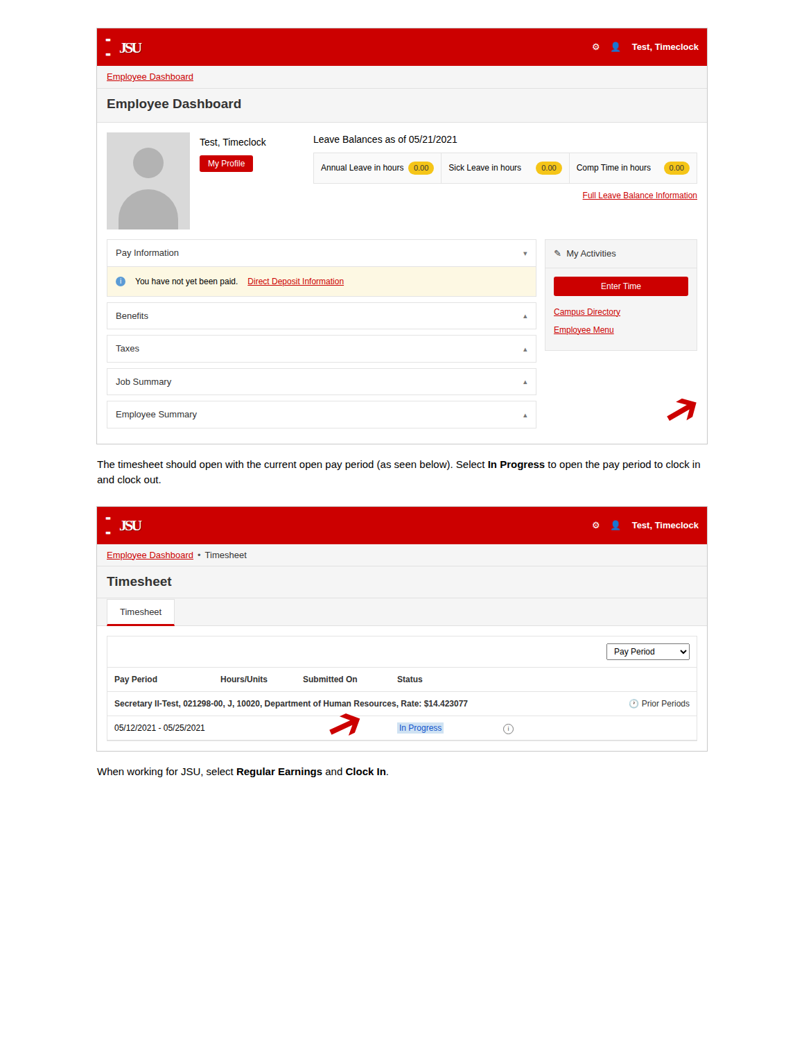▪▪
▪▪ JSU ⚙👤 Test, Timeclock
Employee Dashboard
Employee Dashboard
Test, Timeclock
My Profile
Leave Balances as of 05/21/2021
Annual Leave in hours 0.00
Sick Leave in hours 0.00
Comp Time in hours 0.00
Full Leave Balance Information
Pay Information▾
i You have not yet been paid. Direct Deposit Information
Benefits▴
Taxes▴
Job Summary▴
Employee Summary▴
✎ My Activities
Enter Time
Campus Directory Employee Menu
➔
The timesheet should open with the current open pay period (as seen below). Select In Progress to open the pay period to clock in and clock out.
▪▪
▪▪ JSU ⚙👤 Test, Timeclock
Employee Dashboard•Timesheet
Timesheet
Timesheet
Pay Period
| Pay Period | Hours/Units | Submitted On | Status | |
| --- | --- | --- | --- | --- |
| Secretary II-Test, 021298-00, J, 10020, Department of Human Resources, Rate: $14.423077 🕐 Prior Periods |
| 05/12/2021 - 05/25/2021 | | | In Progress | i |
➔
When working for JSU, select Regular Earnings and Clock In.